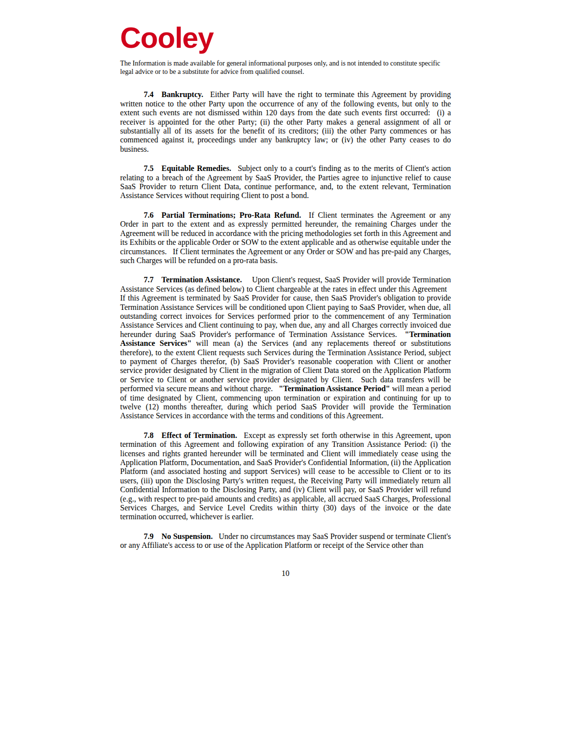Cooley
The Information is made available for general informational purposes only, and is not intended to constitute specific legal advice or to be a substitute for advice from qualified counsel.
7.4 Bankruptcy.  Either Party will have the right to terminate this Agreement by providing written notice to the other Party upon the occurrence of any of the following events, but only to the extent such events are not dismissed within 120 days from the date such events first occurred:  (i) a receiver is appointed for the other Party; (ii) the other Party makes a general assignment of all or substantially all of its assets for the benefit of its creditors; (iii) the other Party commences or has commenced against it, proceedings under any bankruptcy law; or (iv) the other Party ceases to do business.
7.5 Equitable Remedies.  Subject only to a court's finding as to the merits of Client's action relating to a breach of the Agreement by SaaS Provider, the Parties agree to injunctive relief to cause SaaS Provider to return Client Data, continue performance, and, to the extent relevant, Termination Assistance Services without requiring Client to post a bond.
7.6 Partial Terminations; Pro-Rata Refund.  If Client terminates the Agreement or any Order in part to the extent and as expressly permitted hereunder, the remaining Charges under the Agreement will be reduced in accordance with the pricing methodologies set forth in this Agreement and its Exhibits or the applicable Order or SOW to the extent applicable and as otherwise equitable under the circumstances.  If Client terminates the Agreement or any Order or SOW and has pre-paid any Charges, such Charges will be refunded on a pro-rata basis.
7.7 Termination Assistance.  Upon Client's request, SaaS Provider will provide Termination Assistance Services (as defined below) to Client chargeable at the rates in effect under this Agreement  If this Agreement is terminated by SaaS Provider for cause, then SaaS Provider's obligation to provide Termination Assistance Services will be conditioned upon Client paying to SaaS Provider, when due, all outstanding correct invoices for Services performed prior to the commencement of any Termination Assistance Services and Client continuing to pay, when due, any and all Charges correctly invoiced due hereunder during SaaS Provider's performance of Termination Assistance Services.  "Termination Assistance Services" will mean (a) the Services (and any replacements thereof or substitutions therefore), to the extent Client requests such Services during the Termination Assistance Period, subject to payment of Charges therefor, (b) SaaS Provider's reasonable cooperation with Client or another service provider designated by Client in the migration of Client Data stored on the Application Platform or Service to Client or another service provider designated by Client.  Such data transfers will be performed via secure means and without charge.  "Termination Assistance Period" will mean a period of time designated by Client, commencing upon termination or expiration and continuing for up to twelve (12) months thereafter, during which period SaaS Provider will provide the Termination Assistance Services in accordance with the terms and conditions of this Agreement.
7.8 Effect of Termination.  Except as expressly set forth otherwise in this Agreement, upon termination of this Agreement and following expiration of any Transition Assistance Period: (i) the licenses and rights granted hereunder will be terminated and Client will immediately cease using the Application Platform, Documentation, and SaaS Provider's Confidential Information, (ii) the Application Platform (and associated hosting and support Services) will cease to be accessible to Client or to its users, (iii) upon the Disclosing Party's written request, the Receiving Party will immediately return all Confidential Information to the Disclosing Party, and (iv) Client will pay, or SaaS Provider will refund (e.g., with respect to pre-paid amounts and credits) as applicable, all accrued SaaS Charges, Professional Services Charges, and Service Level Credits within thirty (30) days of the invoice or the date termination occurred, whichever is earlier.
7.9 No Suspension.  Under no circumstances may SaaS Provider suspend or terminate Client's or any Affiliate's access to or use of the Application Platform or receipt of the Service other than
10